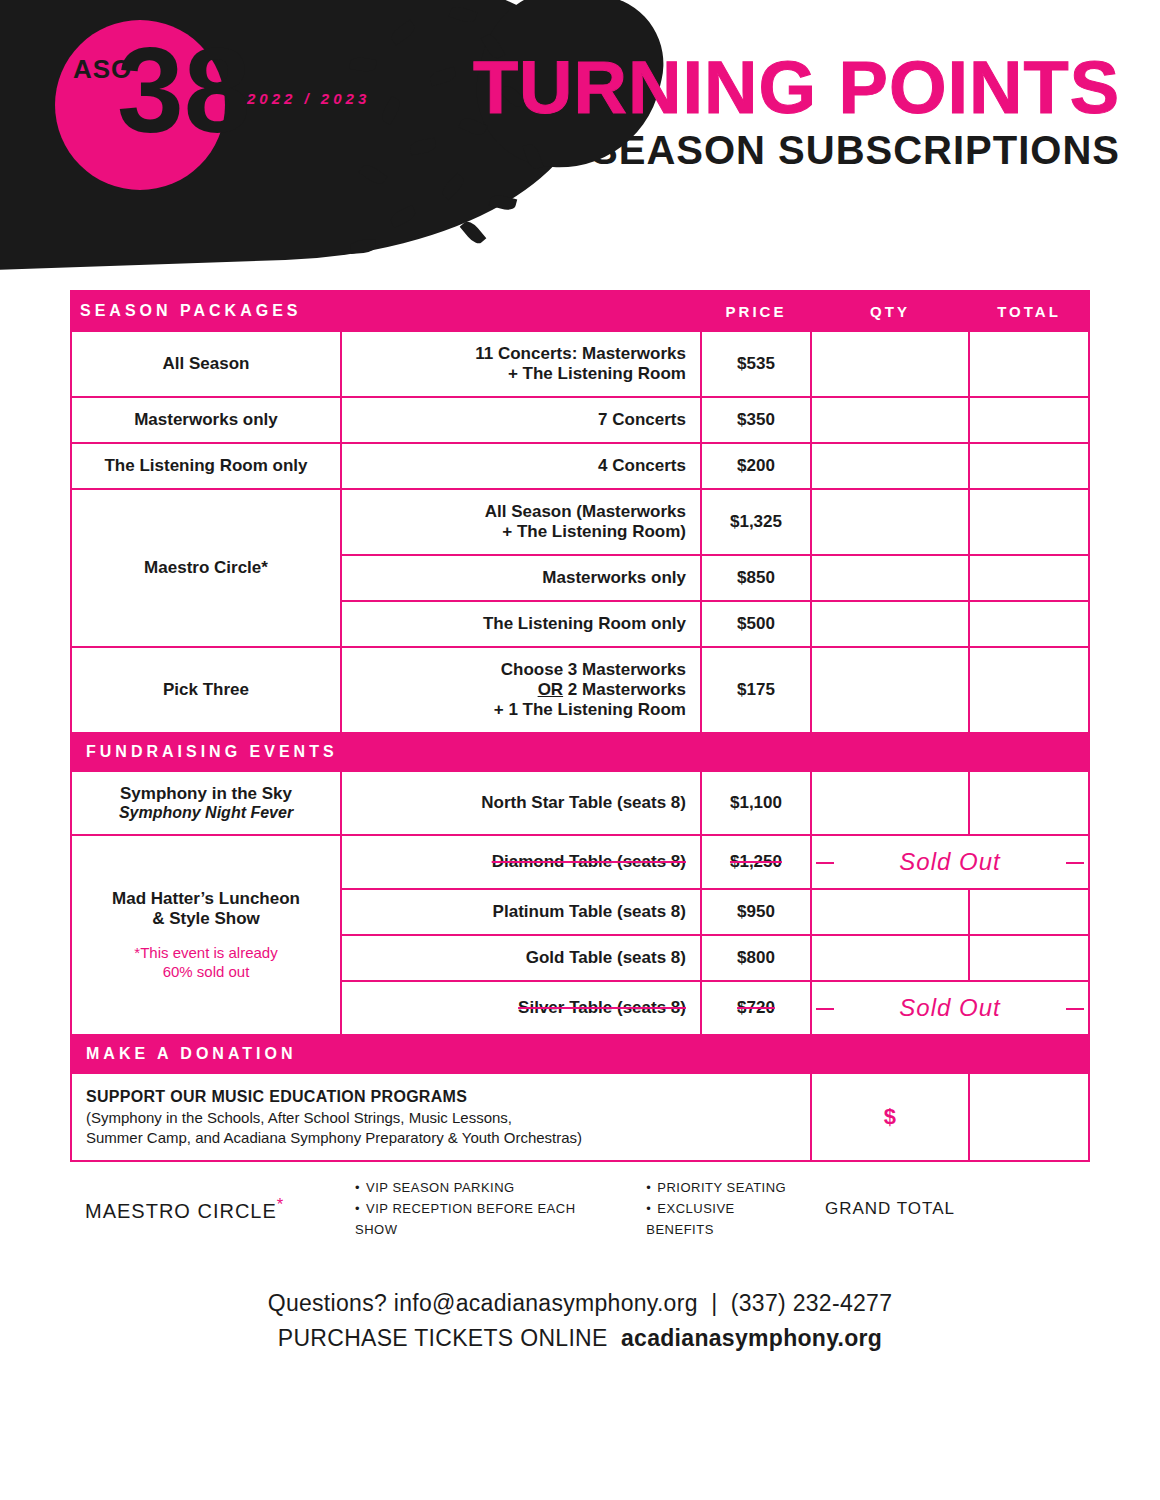ASO 38
2022 / 2023
Turning Points
Season Subscriptions
| Season Packages | Price | Qty | Total |
| --- | --- | --- | --- |
| All Season | 11 Concerts: Masterworks + The Listening Room | $535 | | |
| Masterworks only | 7 Concerts | $350 | | |
| The Listening Room only | 4 Concerts | $200 | | |
| Maestro Circle* | All Season (Masterworks + The Listening Room) | $1,325 | | |
| Masterworks only | $850 | | |
| The Listening Room only | $500 | | |
| Pick Three | Choose 3 Masterworks OR 2 Masterworks + 1 The Listening Room | $175 | | |
| Fundraising Events |
| Symphony in the Sky Symphony Night Fever | North Star Table (seats 8) | $1,100 | | |
| Mad Hatter’s Luncheon & Style Show *This event is already 60% sold out | Diamond Table (seats 8) | $1,250 | Sold Out |
| Platinum Table (seats 8) | $950 | | |
| Gold Table (seats 8) | $800 | | |
| Silver Table (seats 8) | $720 | Sold Out |
| Make a Donation |
| SUPPORT OUR MUSIC EDUCATION PROGRAMS (Symphony in the Schools, After School Strings, Music Lessons, Summer Camp, and Acadiana Symphony Preparatory & Youth Orchestras) | $ | |
| MAESTRO CIRCLE * | VIP SEASON PARKING VIP RECEPTION BEFORE EACH SHOW PRIORITY SEATING EXCLUSIVE BENEFITS | GRAND TOTAL | |
Questions? info@acadianasymphony.org | (337) 232-4277
PURCHASE TICKETS ONLINE acadianasymphony.org